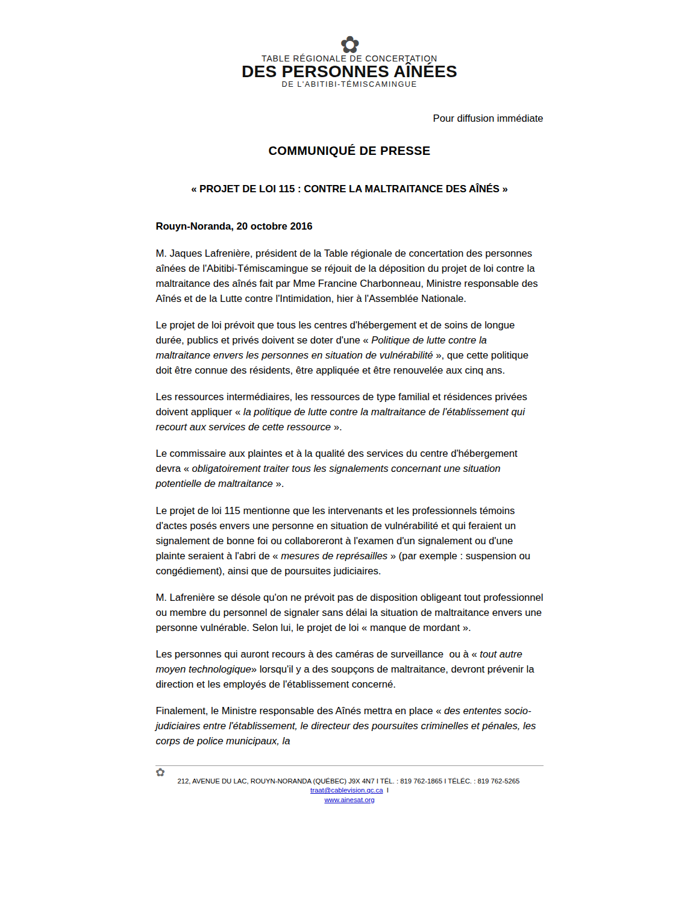✿
TABLE RÉGIONALE DE CONCERTATION
DES PERSONNES AÎNÉES
DE L'ABITIBI-TÉMISCAMINGUE
Pour diffusion immédiate
COMMUNIQUÉ DE PRESSE
« PROJET DE LOI 115 : CONTRE LA MALTRAITANCE DES AÎNÉS »
Rouyn-Noranda, 20 octobre 2016
M. Jaques Lafrenière, président de la Table régionale de concertation des personnes aînées de l'Abitibi-Témiscamingue se réjouit de la déposition du projet de loi contre la maltraitance des aînés fait par Mme Francine Charbonneau, Ministre responsable des Aînés et de la Lutte contre l'Intimidation, hier à l'Assemblée Nationale.
Le projet de loi prévoit que tous les centres d'hébergement et de soins de longue durée, publics et privés doivent se doter d'une « Politique de lutte contre la maltraitance envers les personnes en situation de vulnérabilité », que cette politique doit être connue des résidents, être appliquée et être renouvelée aux cinq ans.
Les ressources intermédiaires, les ressources de type familial et résidences privées doivent appliquer « la politique de lutte contre la maltraitance de l'établissement qui recourt aux services de cette ressource ».
Le commissaire aux plaintes et à la qualité des services du centre d'hébergement devra « obligatoirement traiter tous les signalements concernant une situation potentielle de maltraitance ».
Le projet de loi 115 mentionne que les intervenants et les professionnels témoins d'actes posés envers une personne en situation de vulnérabilité et qui feraient un signalement de bonne foi ou collaboreront à l'examen d'un signalement ou d'une plainte seraient à l'abri de « mesures de représailles » (par exemple : suspension ou congédiement), ainsi que de poursuites judiciaires.
M. Lafrenière se désole qu'on ne prévoit pas de disposition obligeant tout professionnel ou membre du personnel de signaler sans délai la situation de maltraitance envers une personne vulnérable. Selon lui, le projet de loi « manque de mordant ».
Les personnes qui auront recours à des caméras de surveillance ou à « tout autre moyen technologique» lorsqu'il y a des soupçons de maltraitance, devront prévenir la direction et les employés de l'établissement concerné.
Finalement, le Ministre responsable des Aînés mettra en place « des ententes socio-judiciaires entre l'établissement, le directeur des poursuites criminelles et pénales, les corps de police municipaux, la
✿
212, AVENUE DU LAC, ROUYN-NORANDA (QUÉBEC) J9X 4N7 I TÉL. : 819 762-1865 I TÉLÉC. : 819 762-5265 traat@cablevision.qc.ca I
www.ainesat.org